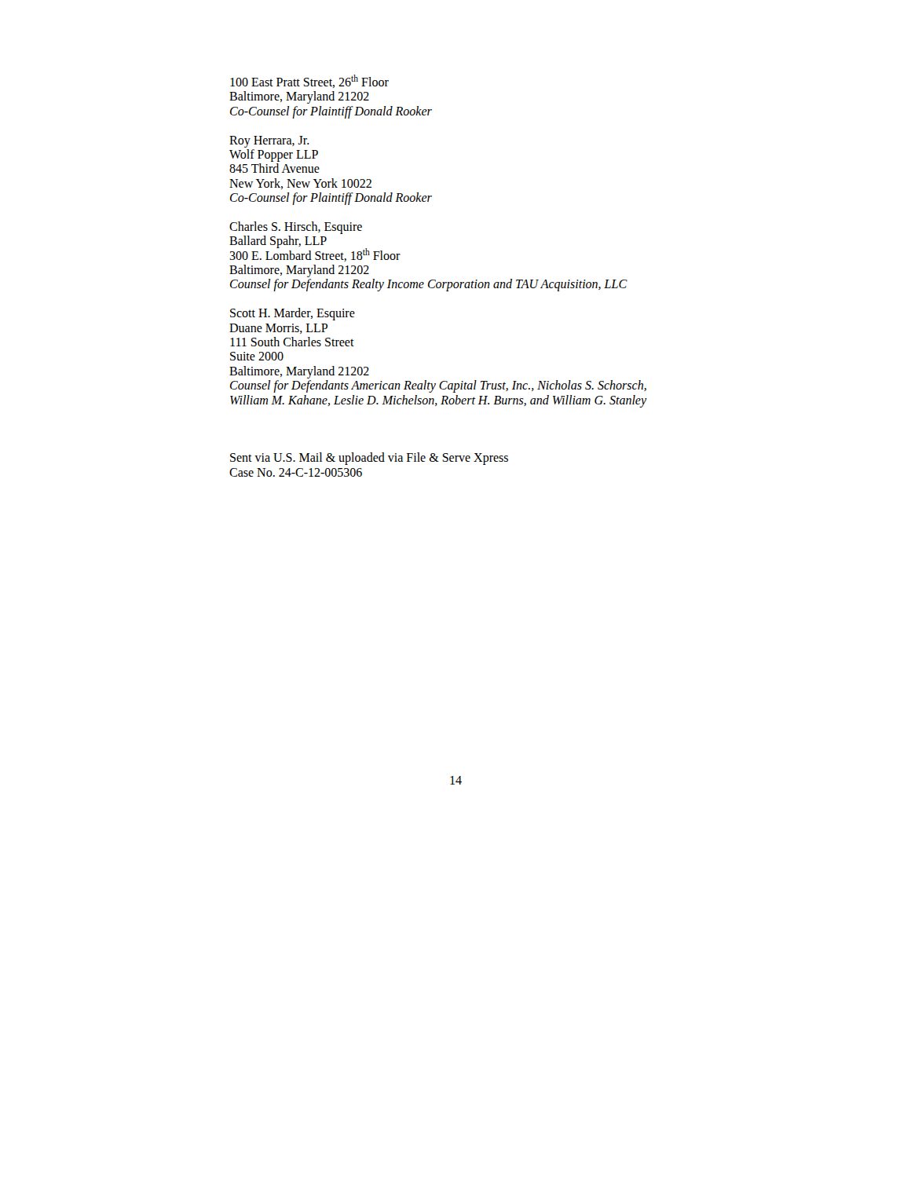100 East Pratt Street, 26th Floor
Baltimore, Maryland 21202
Co-Counsel for Plaintiff Donald Rooker
Roy Herrara, Jr.
Wolf Popper LLP
845 Third Avenue
New York, New York 10022
Co-Counsel for Plaintiff Donald Rooker
Charles S. Hirsch, Esquire
Ballard Spahr, LLP
300 E. Lombard Street, 18th Floor
Baltimore, Maryland 21202
Counsel for Defendants Realty Income Corporation and TAU Acquisition, LLC
Scott H. Marder, Esquire
Duane Morris, LLP
111 South Charles Street
Suite 2000
Baltimore, Maryland 21202
Counsel for Defendants American Realty Capital Trust, Inc., Nicholas S. Schorsch,
William M. Kahane, Leslie D. Michelson, Robert H. Burns, and William G. Stanley
Sent via U.S. Mail & uploaded via File & Serve Xpress
Case No. 24-C-12-005306
14